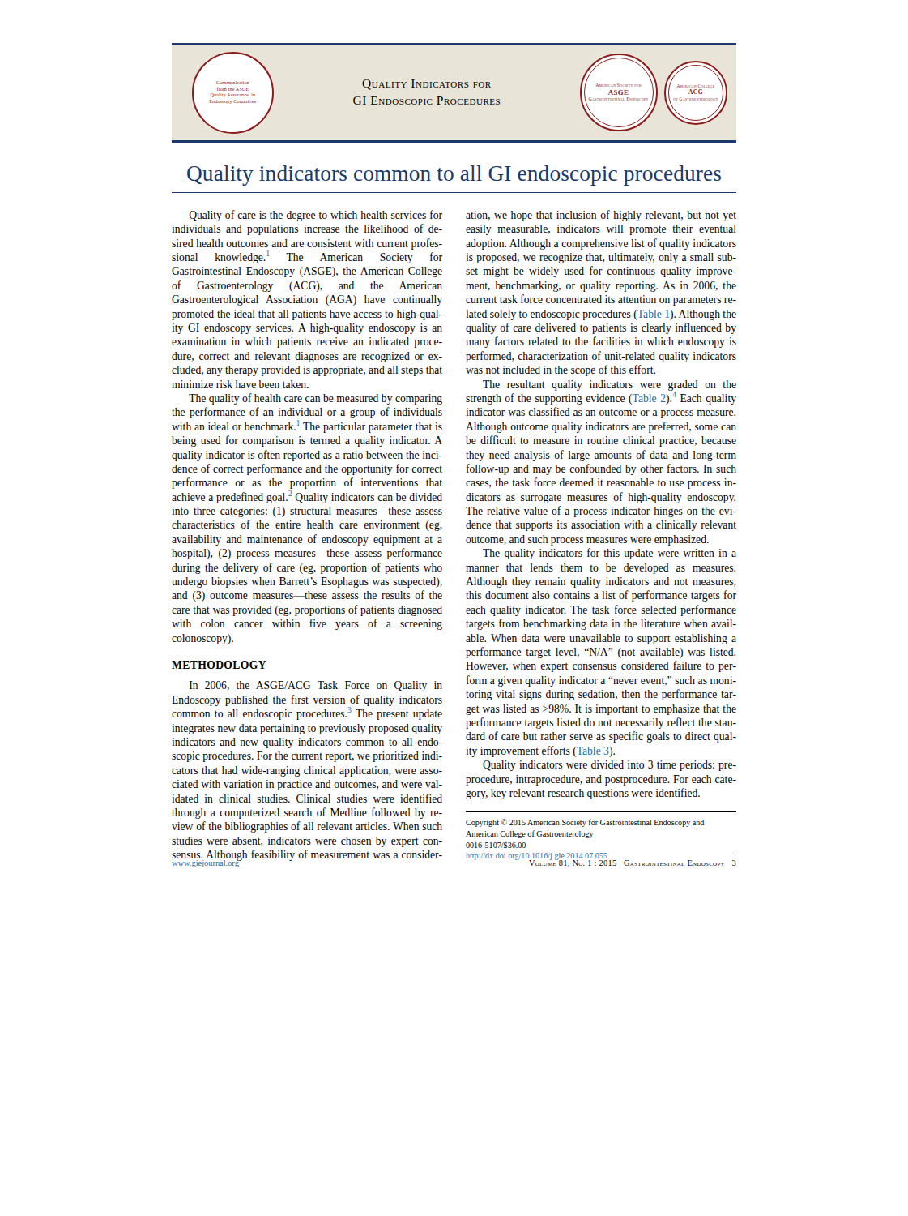Communication
from the ASGE
Quality Assurance in
Endoscopy Committee
Quality Indicators for
GI Endoscopic Procedures
American Society forASGEGastrointestinal Endoscopy
American CollegeACGof Gastroenterology
Quality indicators common to all GI endoscopic procedures
Quality of care is the degree to which health services for individuals and populations increase the likelihood of desired health outcomes and are consistent with current professional knowledge.1 The American Society for Gastrointestinal Endoscopy (ASGE), the American College of Gastroenterology (ACG), and the American Gastroenterological Association (AGA) have continually promoted the ideal that all patients have access to high-quality GI endoscopy services. A high-quality endoscopy is an examination in which patients receive an indicated procedure, correct and relevant diagnoses are recognized or excluded, any therapy provided is appropriate, and all steps that minimize risk have been taken.
The quality of health care can be measured by comparing the performance of an individual or a group of individuals with an ideal or benchmark.1 The particular parameter that is being used for comparison is termed a quality indicator. A quality indicator is often reported as a ratio between the incidence of correct performance and the opportunity for correct performance or as the proportion of interventions that achieve a predefined goal.2 Quality indicators can be divided into three categories: (1) structural measures—these assess characteristics of the entire health care environment (eg, availability and maintenance of endoscopy equipment at a hospital), (2) process measures—these assess performance during the delivery of care (eg, proportion of patients who undergo biopsies when Barrett’s Esophagus was suspected), and (3) outcome measures—these assess the results of the care that was provided (eg, proportions of patients diagnosed with colon cancer within five years of a screening colonoscopy).
METHODOLOGY
In 2006, the ASGE/ACG Task Force on Quality in Endoscopy published the first version of quality indicators common to all endoscopic procedures.3 The present update integrates new data pertaining to previously proposed quality indicators and new quality indicators common to all endoscopic procedures. For the current report, we prioritized indicators that had wide-ranging clinical application, were associated with variation in practice and outcomes, and were validated in clinical studies. Clinical studies were identified through a computerized search of Medline followed by review of the bibliographies of all relevant articles. When such studies were absent, indicators were chosen by expert consensus. Although feasibility of measurement was a consideration, we hope that inclusion of highly relevant, but not yet easily measurable, indicators will promote their eventual adoption. Although a comprehensive list of quality indicators is proposed, we recognize that, ultimately, only a small subset might be widely used for continuous quality improvement, benchmarking, or quality reporting. As in 2006, the current task force concentrated its attention on parameters related solely to endoscopic procedures (Table 1). Although the quality of care delivered to patients is clearly influenced by many factors related to the facilities in which endoscopy is performed, characterization of unit-related quality indicators was not included in the scope of this effort.
The resultant quality indicators were graded on the strength of the supporting evidence (Table 2).4 Each quality indicator was classified as an outcome or a process measure. Although outcome quality indicators are preferred, some can be difficult to measure in routine clinical practice, because they need analysis of large amounts of data and long-term follow-up and may be confounded by other factors. In such cases, the task force deemed it reasonable to use process indicators as surrogate measures of high-quality endoscopy. The relative value of a process indicator hinges on the evidence that supports its association with a clinically relevant outcome, and such process measures were emphasized.
The quality indicators for this update were written in a manner that lends them to be developed as measures. Although they remain quality indicators and not measures, this document also contains a list of performance targets for each quality indicator. The task force selected performance targets from benchmarking data in the literature when available. When data were unavailable to support establishing a performance target level, “N/A” (not available) was listed. However, when expert consensus considered failure to perform a given quality indicator a “never event,” such as monitoring vital signs during sedation, then the performance target was listed as >98%. It is important to emphasize that the performance targets listed do not necessarily reflect the standard of care but rather serve as specific goals to direct quality improvement efforts (Table 3).
Quality indicators were divided into 3 time periods: preprocedure, intraprocedure, and postprocedure. For each category, key relevant research questions were identified.
Copyright © 2015 American Society for Gastrointestinal Endoscopy and American College of Gastroenterology
0016-5107/$36.00
http://dx.doi.org/10.1016/j.gie.2014.07.055
www.giejournal.org
Volume 81, No. 1 : 2015 Gastrointestinal Endoscopy 3